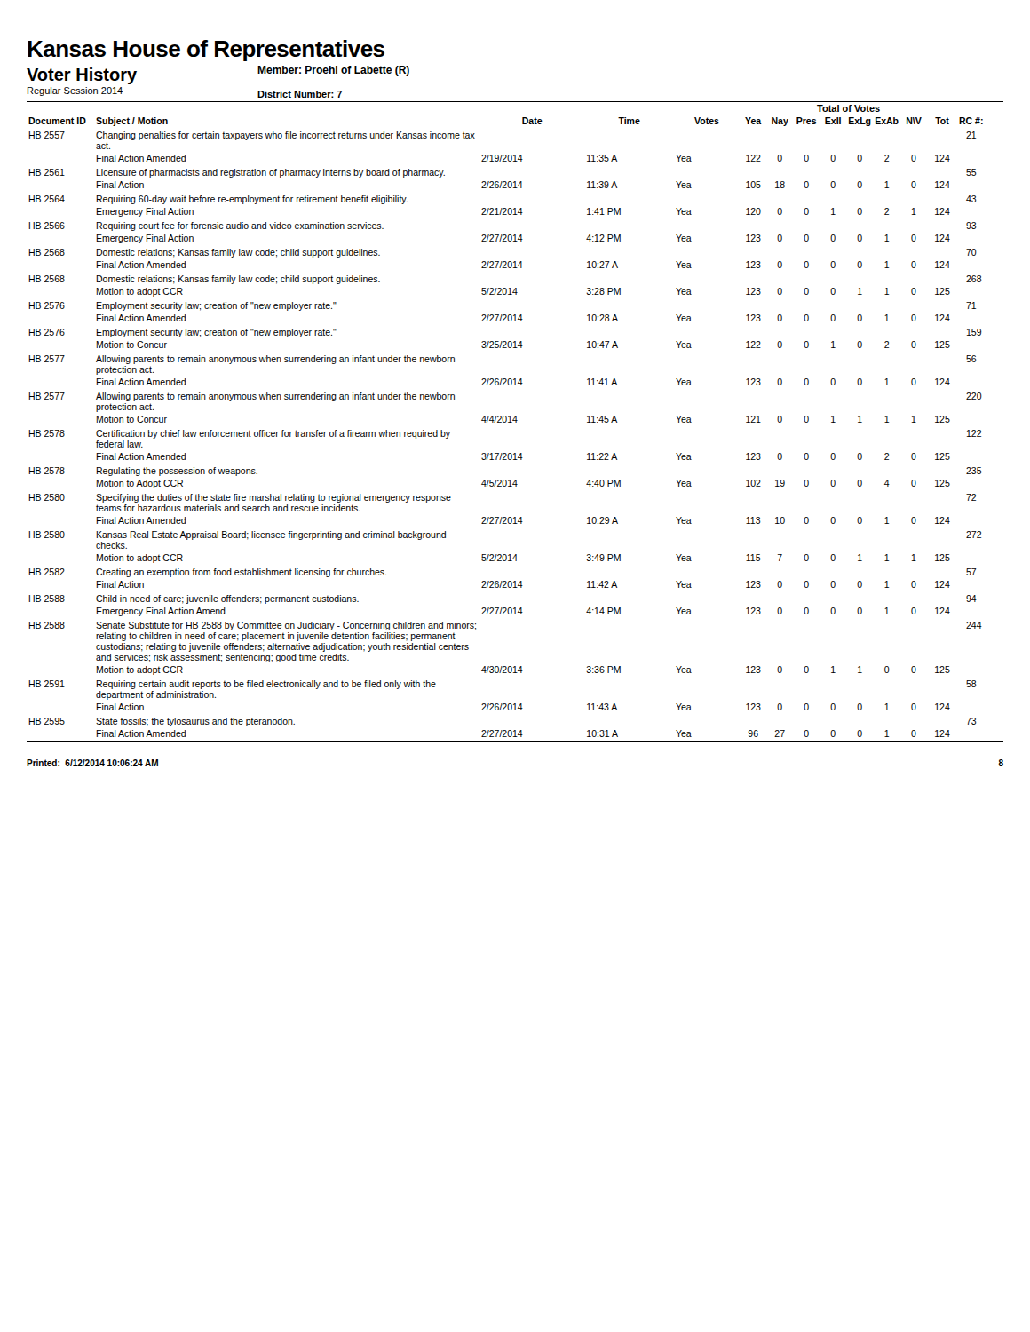Kansas House of Representatives
Voter History
Regular Session 2014
Member: Proehl of Labette (R)
District Number: 7
| | Total of Votes | |
| --- | --- | --- |
| Document ID | Subject / Motion | Date | Time | Votes | Yea | Nay | Pres | ExII | ExLg | ExAb | N\V | Tot | RC #: |
| HB 2557 | Changing penalties for certain taxpayers who file incorrect returns under Kansas income tax act. | | | | | | | | | | | | 21 |
| | Final Action Amended | 2/19/2014 | 11:35 A | Yea | 122 | 0 | 0 | 0 | 0 | 2 | 0 | 124 | |
| HB 2561 | Licensure of pharmacists and registration of pharmacy interns by board of pharmacy. | | | | | | | | | | | | 55 |
| | Final Action | 2/26/2014 | 11:39 A | Yea | 105 | 18 | 0 | 0 | 0 | 1 | 0 | 124 | |
| HB 2564 | Requiring 60-day wait before re-employment for retirement benefit eligibility. | | | | | | | | | | | | 43 |
| | Emergency Final Action | 2/21/2014 | 1:41 PM | Yea | 120 | 0 | 0 | 1 | 0 | 2 | 1 | 124 | |
| HB 2566 | Requiring court fee for forensic audio and video examination services. | | | | | | | | | | | | 93 |
| | Emergency Final Action | 2/27/2014 | 4:12 PM | Yea | 123 | 0 | 0 | 0 | 0 | 1 | 0 | 124 | |
| HB 2568 | Domestic relations; Kansas family law code; child support guidelines. | | | | | | | | | | | | 70 |
| | Final Action Amended | 2/27/2014 | 10:27 A | Yea | 123 | 0 | 0 | 0 | 0 | 1 | 0 | 124 | |
| HB 2568 | Domestic relations; Kansas family law code; child support guidelines. | | | | | | | | | | | | 268 |
| | Motion to adopt CCR | 5/2/2014 | 3:28 PM | Yea | 123 | 0 | 0 | 0 | 1 | 1 | 0 | 125 | |
| HB 2576 | Employment security law; creation of "new employer rate." | | | | | | | | | | | | 71 |
| | Final Action Amended | 2/27/2014 | 10:28 A | Yea | 123 | 0 | 0 | 0 | 0 | 1 | 0 | 124 | |
| HB 2576 | Employment security law; creation of "new employer rate." | | | | | | | | | | | | 159 |
| | Motion to Concur | 3/25/2014 | 10:47 A | Yea | 122 | 0 | 0 | 1 | 0 | 2 | 0 | 125 | |
| HB 2577 | Allowing parents to remain anonymous when surrendering an infant under the newborn protection act. | | | | | | | | | | | | 56 |
| | Final Action Amended | 2/26/2014 | 11:41 A | Yea | 123 | 0 | 0 | 0 | 0 | 1 | 0 | 124 | |
| HB 2577 | Allowing parents to remain anonymous when surrendering an infant under the newborn protection act. | | | | | | | | | | | | 220 |
| | Motion to Concur | 4/4/2014 | 11:45 A | Yea | 121 | 0 | 0 | 1 | 1 | 1 | 1 | 125 | |
| HB 2578 | Certification by chief law enforcement officer for transfer of a firearm when required by federal law. | | | | | | | | | | | | 122 |
| | Final Action Amended | 3/17/2014 | 11:22 A | Yea | 123 | 0 | 0 | 0 | 0 | 2 | 0 | 125 | |
| HB 2578 | Regulating the possession of weapons. | | | | | | | | | | | | 235 |
| | Motion to Adopt CCR | 4/5/2014 | 4:40 PM | Yea | 102 | 19 | 0 | 0 | 0 | 4 | 0 | 125 | |
| HB 2580 | Specifying the duties of the state fire marshal relating to regional emergency response teams for hazardous materials and search and rescue incidents. | | | | | | | | | | | | 72 |
| | Final Action Amended | 2/27/2014 | 10:29 A | Yea | 113 | 10 | 0 | 0 | 0 | 1 | 0 | 124 | |
| HB 2580 | Kansas Real Estate Appraisal Board; licensee fingerprinting and criminal background checks. | | | | | | | | | | | | 272 |
| | Motion to adopt CCR | 5/2/2014 | 3:49 PM | Yea | 115 | 7 | 0 | 0 | 1 | 1 | 1 | 125 | |
| HB 2582 | Creating an exemption from food establishment licensing for churches. | | | | | | | | | | | | 57 |
| | Final Action | 2/26/2014 | 11:42 A | Yea | 123 | 0 | 0 | 0 | 0 | 1 | 0 | 124 | |
| HB 2588 | Child in need of care; juvenile offenders; permanent custodians. | | | | | | | | | | | | 94 |
| | Emergency Final Action Amend | 2/27/2014 | 4:14 PM | Yea | 123 | 0 | 0 | 0 | 0 | 1 | 0 | 124 | |
| HB 2588 | Senate Substitute for HB 2588 by Committee on Judiciary - Concerning children and minors; relating to children in need of care; placement in juvenile detention facilities; permanent custodians; relating to juvenile offenders; alternative adjudication; youth residential centers and services; risk assessment; sentencing; good time credits. | | | | | | | | | | | | 244 |
| | Motion to adopt CCR | 4/30/2014 | 3:36 PM | Yea | 123 | 0 | 0 | 1 | 1 | 0 | 0 | 125 | |
| HB 2591 | Requiring certain audit reports to be filed electronically and to be filed only with the department of administration. | | | | | | | | | | | | 58 |
| | Final Action | 2/26/2014 | 11:43 A | Yea | 123 | 0 | 0 | 0 | 0 | 1 | 0 | 124 | |
| HB 2595 | State fossils; the tylosaurus and the pteranodon. | | | | | | | | | | | | 73 |
| | Final Action Amended | 2/27/2014 | 10:31 A | Yea | 96 | 27 | 0 | 0 | 0 | 1 | 0 | 124 | |
Printed: 6/12/2014 10:06:24 AM
8